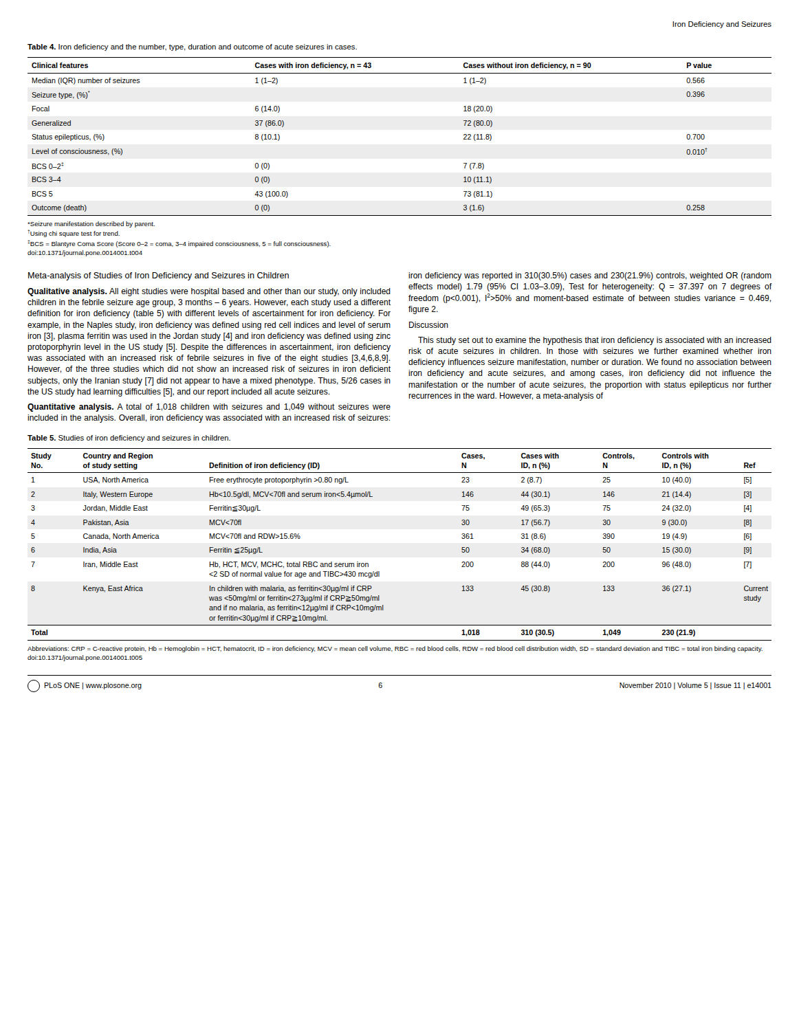Iron Deficiency and Seizures
Table 4. Iron deficiency and the number, type, duration and outcome of acute seizures in cases.
| Clinical features | Cases with iron deficiency, n = 43 | Cases without iron deficiency, n = 90 | P value |
| --- | --- | --- | --- |
| Median (IQR) number of seizures | 1 (1–2) | 1 (1–2) | 0.566 |
| Seizure type, (%) * | | | 0.396 |
| Focal | 6 (14.0) | 18 (20.0) | |
| Generalized | 37 (86.0) | 72 (80.0) | |
| Status epilepticus, (%) | 8 (10.1) | 22 (11.8) | 0.700 |
| Level of consciousness, (%) | | | 0.010 † |
| BCS 0–2 ‡ | 0 (0) | 7 (7.8) | |
| BCS 3–4 | 0 (0) | 10 (11.1) | |
| BCS 5 | 43 (100.0) | 73 (81.1) | |
| Outcome (death) | 0 (0) | 3 (1.6) | 0.258 |
*Seizure manifestation described by parent.
†Using chi square test for trend.
‡BCS = Blantyre Coma Score (Score 0–2 = coma, 3–4 impaired consciousness, 5 = full consciousness).
doi:10.1371/journal.pone.0014001.t004
Meta-analysis of Studies of Iron Deficiency and Seizures in Children
Qualitative analysis. All eight studies were hospital based and other than our study, only included children in the febrile seizure age group, 3 months – 6 years. However, each study used a different definition for iron deficiency (table 5) with different levels of ascertainment for iron deficiency. For example, in the Naples study, iron deficiency was defined using red cell indices and level of serum iron [3], plasma ferritin was used in the Jordan study [4] and iron deficiency was defined using zinc protoporphyrin level in the US study [5]. Despite the differences in ascertainment, iron deficiency was associated with an increased risk of febrile seizures in five of the eight studies [3,4,6,8,9]. However, of the three studies which did not show an increased risk of seizures in iron deficient subjects, only the Iranian study [7] did not appear to have a mixed phenotype. Thus, 5/26 cases in the US study had learning difficulties [5], and our report included all acute seizures.
Quantitative analysis. A total of 1,018 children with seizures and 1,049 without seizures were included in the analysis. Overall, iron deficiency was associated with an increased risk of seizures: iron deficiency was reported in 310(30.5%) cases and 230(21.9%) controls, weighted OR (random effects model) 1.79 (95% CI 1.03–3.09), Test for heterogeneity: Q = 37.397 on 7 degrees of freedom (p<0.001), I2>50% and moment-based estimate of between studies variance = 0.469, figure 2.
Discussion
This study set out to examine the hypothesis that iron deficiency is associated with an increased risk of acute seizures in children. In those with seizures we further examined whether iron deficiency influences seizure manifestation, number or duration. We found no association between iron deficiency and acute seizures, and among cases, iron deficiency did not influence the manifestation or the number of acute seizures, the proportion with status epilepticus nor further recurrences in the ward. However, a meta-analysis of
Table 5. Studies of iron deficiency and seizures in children.
| Study No. | Country and Region of study setting | Definition of iron deficiency (ID) | Cases, N | Cases with ID, n (%) | Controls, N | Controls with ID, n (%) | Ref |
| --- | --- | --- | --- | --- | --- | --- | --- |
| 1 | USA, North America | Free erythrocyte protoporphyrin >0.80 ng/L | 23 | 2 (8.7) | 25 | 10 (40.0) | [5] |
| 2 | Italy, Western Europe | Hb<10.5g/dl, MCV<70fl and serum iron<5.4µmol/L | 146 | 44 (30.1) | 146 | 21 (14.4) | [3] |
| 3 | Jordan, Middle East | Ferritin≦30µg/L | 75 | 49 (65.3) | 75 | 24 (32.0) | [4] |
| 4 | Pakistan, Asia | MCV<70fl | 30 | 17 (56.7) | 30 | 9 (30.0) | [8] |
| 5 | Canada, North America | MCV<70fl and RDW>15.6% | 361 | 31 (8.6) | 390 | 19 (4.9) | [6] |
| 6 | India, Asia | Ferritin ≦25µg/L | 50 | 34 (68.0) | 50 | 15 (30.0) | [9] |
| 7 | Iran, Middle East | Hb, HCT, MCV, MCHC, total RBC and serum iron <2 SD of normal value for age and TIBC>430 mcg/dl | 200 | 88 (44.0) | 200 | 96 (48.0) | [7] |
| 8 | Kenya, East Africa | In children with malaria, as ferritin<30µg/ml if CRP was <50mg/ml or ferritin<273µg/ml if CRP≧50mg/ml and if no malaria, as ferritin<12µg/ml if CRP<10mg/ml or ferritin<30µg/ml if CRP≧10mg/ml. | 133 | 45 (30.8) | 133 | 36 (27.1) | Current study |
| Total | | | 1,018 | 310 (30.5) | 1,049 | 230 (21.9) | |
Abbreviations: CRP = C-reactive protein, Hb = Hemoglobin = HCT, hematocrit, ID = iron deficiency, MCV = mean cell volume, RBC = red blood cells, RDW = red blood cell distribution width, SD = standard deviation and TIBC = total iron binding capacity.
doi:10.1371/journal.pone.0014001.t005
PLoS ONE | www.plosone.org
6
November 2010 | Volume 5 | Issue 11 | e14001